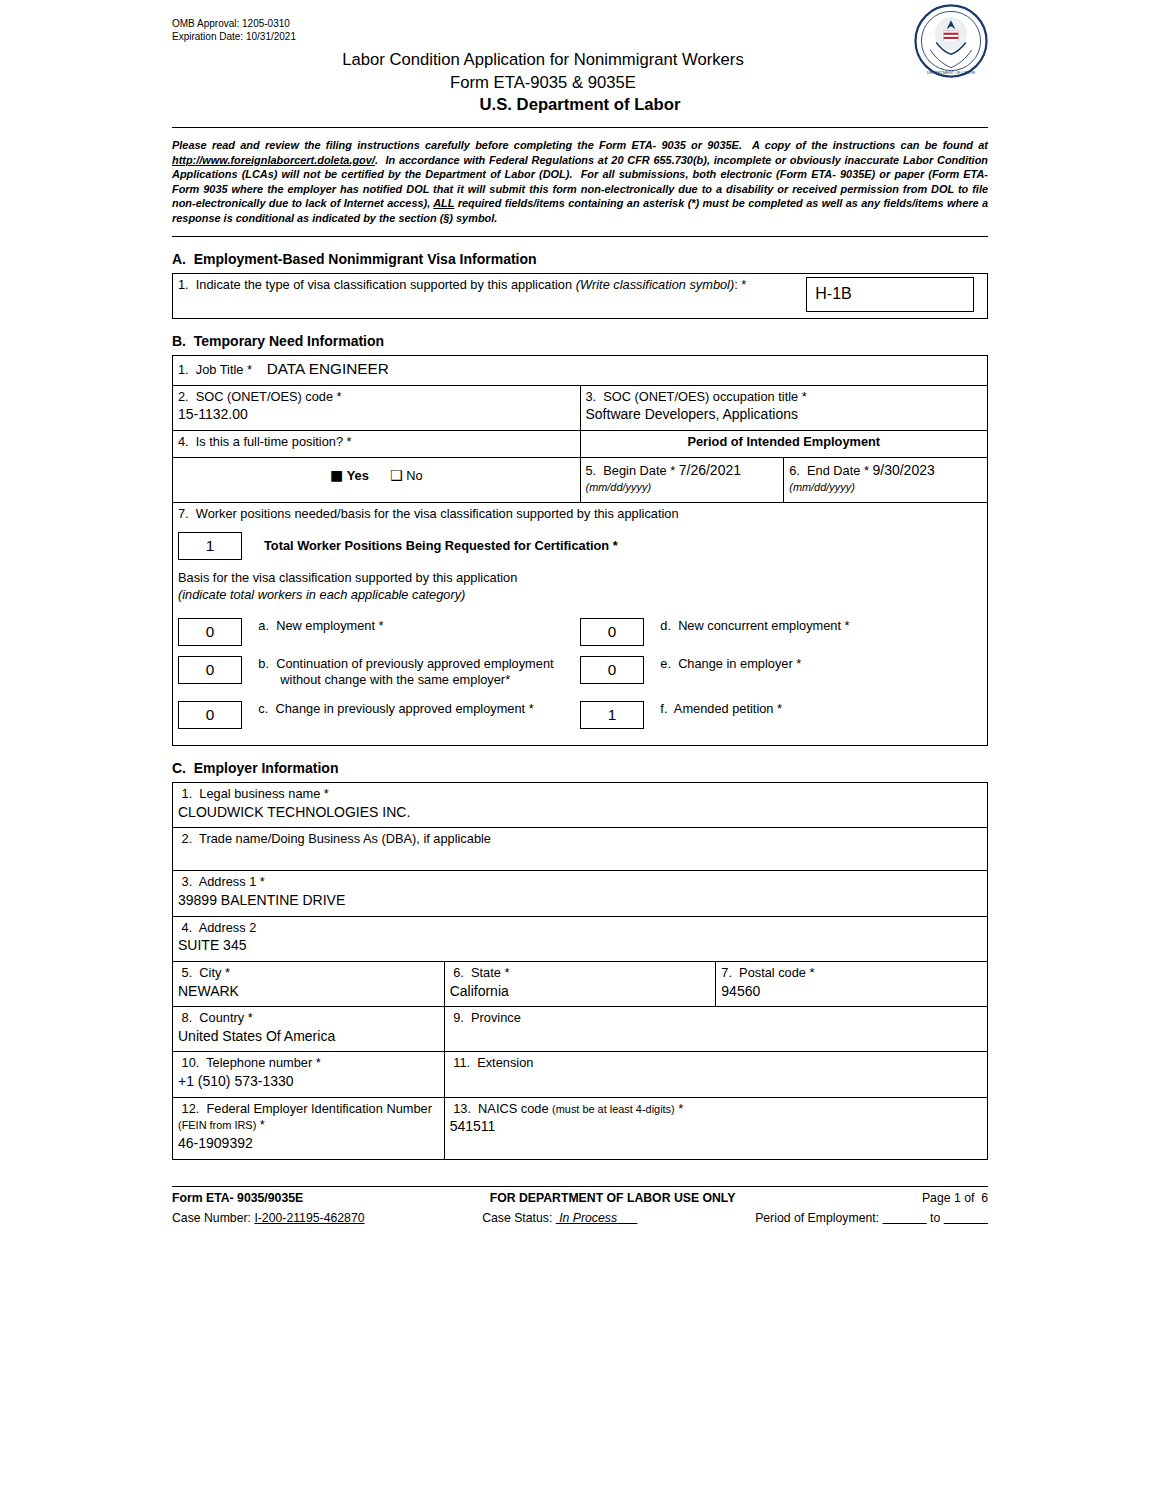DEPARTMENT OF LABOR
OMB Approval: 1205-0310
Expiration Date: 10/31/2021
Labor Condition Application for Nonimmigrant Workers
Form ETA-9035 & 9035E
U.S. Department of Labor
Please read and review the filing instructions carefully before completing the Form ETA- 9035 or 9035E. A copy of the instructions can be found at http://www.foreignlaborcert.doleta.gov/. In accordance with Federal Regulations at 20 CFR 655.730(b), incomplete or obviously inaccurate Labor Condition Applications (LCAs) will not be certified by the Department of Labor (DOL). For all submissions, both electronic (Form ETA- 9035E) or paper (Form ETA- Form 9035 where the employer has notified DOL that it will submit this form non-electronically due to a disability or received permission from DOL to file non-electronically due to lack of Internet access), ALL required fields/items containing an asterisk (*) must be completed as well as any fields/items where a response is conditional as indicated by the section (§) symbol.
A. Employment-Based Nonimmigrant Visa Information
| 1. Indicate the type of visa classification supported by this application (Write classification symbol) : * | H-1B |
B. Temporary Need Information
| 1. Job Title * DATA ENGINEER |
| 2. SOC (ONET/OES) code * 15-1132.00 | 3. SOC (ONET/OES) occupation title * Software Developers, Applications |
| 4. Is this a full-time position? * | Period of Intended Employment |
| ■ Yes ❑ No | 5. Begin Date * 7/26/2021 (mm/dd/yyyy) | 6. End Date * 9/30/2023 (mm/dd/yyyy) |
| 7. Worker positions needed/basis for the visa classification supported by this application 1 Total Worker Positions Being Requested for Certification * Basis for the visa classification supported by this application (indicate total workers in each applicable category) / 0 / a. New employment * / 0 / d. New concurrent employment * / / 0 / b. Continuation of previously approved employment without change with the same employer* / 0 / e. Change in employer * / / 0 / c. Change in previously approved employment * / 1 / f. Amended petition * / |
C. Employer Information
| 1. Legal business name * CLOUDWICK TECHNOLOGIES INC. |
| 2. Trade name/Doing Business As (DBA), if applicable |
| 3. Address 1 * 39899 BALENTINE DRIVE |
| 4. Address 2 SUITE 345 |
| 5. City * NEWARK | 6. State * California | 7. Postal code * 94560 |
| 8. Country * United States Of America | 9. Province |
| 10. Telephone number * +1 (510) 573-1330 | 11. Extension |
| 12. Federal Employer Identification Number (FEIN from IRS) * 46-1909392 | 13. NAICS code (must be at least 4-digits) * 541511 |
Form ETA- 9035/9035E
FOR DEPARTMENT OF LABOR USE ONLY
Page 1 of 6
Case Number: I-200-21195-462870
Case Status: In Process
Period of Employment: to